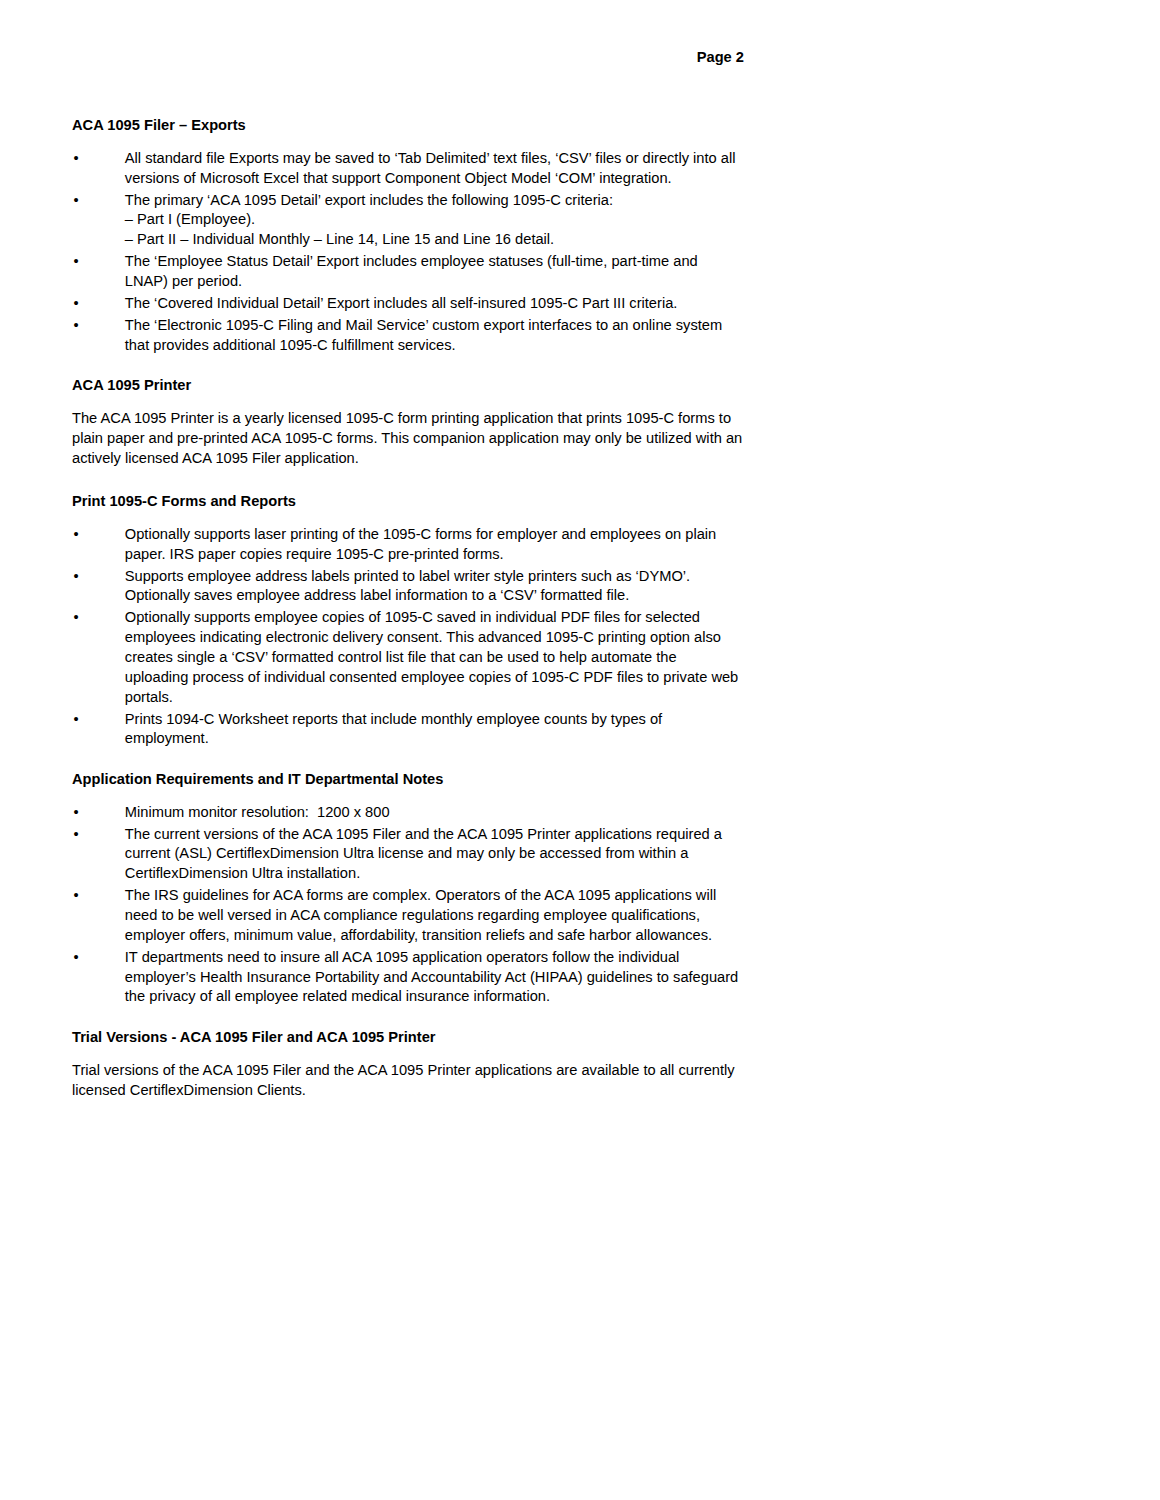Page 2
ACA 1095 Filer – Exports
All standard file Exports may be saved to ‘Tab Delimited’ text files, ‘CSV’ files or directly into all versions of Microsoft Excel that support Component Object Model ‘COM’ integration.
The primary ‘ACA 1095 Detail’ export includes the following 1095-C criteria: – Part I (Employee). – Part II – Individual Monthly – Line 14, Line 15 and Line 16 detail.
The ‘Employee Status Detail’ Export includes employee statuses (full-time, part-time and LNAP) per period.
The ‘Covered Individual Detail’ Export includes all self-insured 1095-C Part III criteria.
The ‘Electronic 1095-C Filing and Mail Service’ custom export interfaces to an online system that provides additional 1095-C fulfillment services.
ACA 1095 Printer
The ACA 1095 Printer is a yearly licensed 1095-C form printing application that prints 1095-C forms to plain paper and pre-printed ACA 1095-C forms. This companion application may only be utilized with an actively licensed ACA 1095 Filer application.
Print 1095-C Forms and Reports
Optionally supports laser printing of the 1095-C forms for employer and employees on plain paper. IRS paper copies require 1095-C pre-printed forms.
Supports employee address labels printed to label writer style printers such as ‘DYMO’. Optionally saves employee address label information to a ‘CSV’ formatted file.
Optionally supports employee copies of 1095-C saved in individual PDF files for selected employees indicating electronic delivery consent. This advanced 1095-C printing option also creates single a ‘CSV’ formatted control list file that can be used to help automate the uploading process of individual consented employee copies of 1095-C PDF files to private web portals.
Prints 1094-C Worksheet reports that include monthly employee counts by types of employment.
Application Requirements and IT Departmental Notes
Minimum monitor resolution: 1200 x 800
The current versions of the ACA 1095 Filer and the ACA 1095 Printer applications required a current (ASL) CertiflexDimension Ultra license and may only be accessed from within a CertiflexDimension Ultra installation.
The IRS guidelines for ACA forms are complex. Operators of the ACA 1095 applications will need to be well versed in ACA compliance regulations regarding employee qualifications, employer offers, minimum value, affordability, transition reliefs and safe harbor allowances.
IT departments need to insure all ACA 1095 application operators follow the individual employer’s Health Insurance Portability and Accountability Act (HIPAA) guidelines to safeguard the privacy of all employee related medical insurance information.
Trial Versions - ACA 1095 Filer and ACA 1095 Printer
Trial versions of the ACA 1095 Filer and the ACA 1095 Printer applications are available to all currently licensed CertiflexDimension Clients.